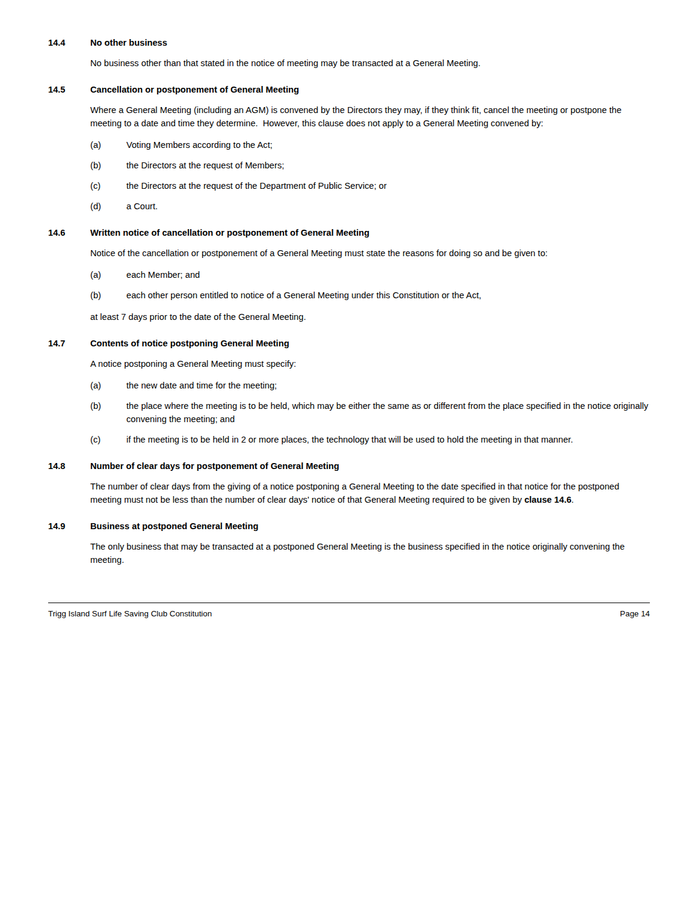14.4 No other business
No business other than that stated in the notice of meeting may be transacted at a General Meeting.
14.5 Cancellation or postponement of General Meeting
Where a General Meeting (including an AGM) is convened by the Directors they may, if they think fit, cancel the meeting or postpone the meeting to a date and time they determine. However, this clause does not apply to a General Meeting convened by:
(a) Voting Members according to the Act;
(b) the Directors at the request of Members;
(c) the Directors at the request of the Department of Public Service; or
(d) a Court.
14.6 Written notice of cancellation or postponement of General Meeting
Notice of the cancellation or postponement of a General Meeting must state the reasons for doing so and be given to:
(a) each Member; and
(b) each other person entitled to notice of a General Meeting under this Constitution or the Act,
at least 7 days prior to the date of the General Meeting.
14.7 Contents of notice postponing General Meeting
A notice postponing a General Meeting must specify:
(a) the new date and time for the meeting;
(b) the place where the meeting is to be held, which may be either the same as or different from the place specified in the notice originally convening the meeting; and
(c) if the meeting is to be held in 2 or more places, the technology that will be used to hold the meeting in that manner.
14.8 Number of clear days for postponement of General Meeting
The number of clear days from the giving of a notice postponing a General Meeting to the date specified in that notice for the postponed meeting must not be less than the number of clear days' notice of that General Meeting required to be given by clause 14.6.
14.9 Business at postponed General Meeting
The only business that may be transacted at a postponed General Meeting is the business specified in the notice originally convening the meeting.
Trigg Island Surf Life Saving Club Constitution Page 14